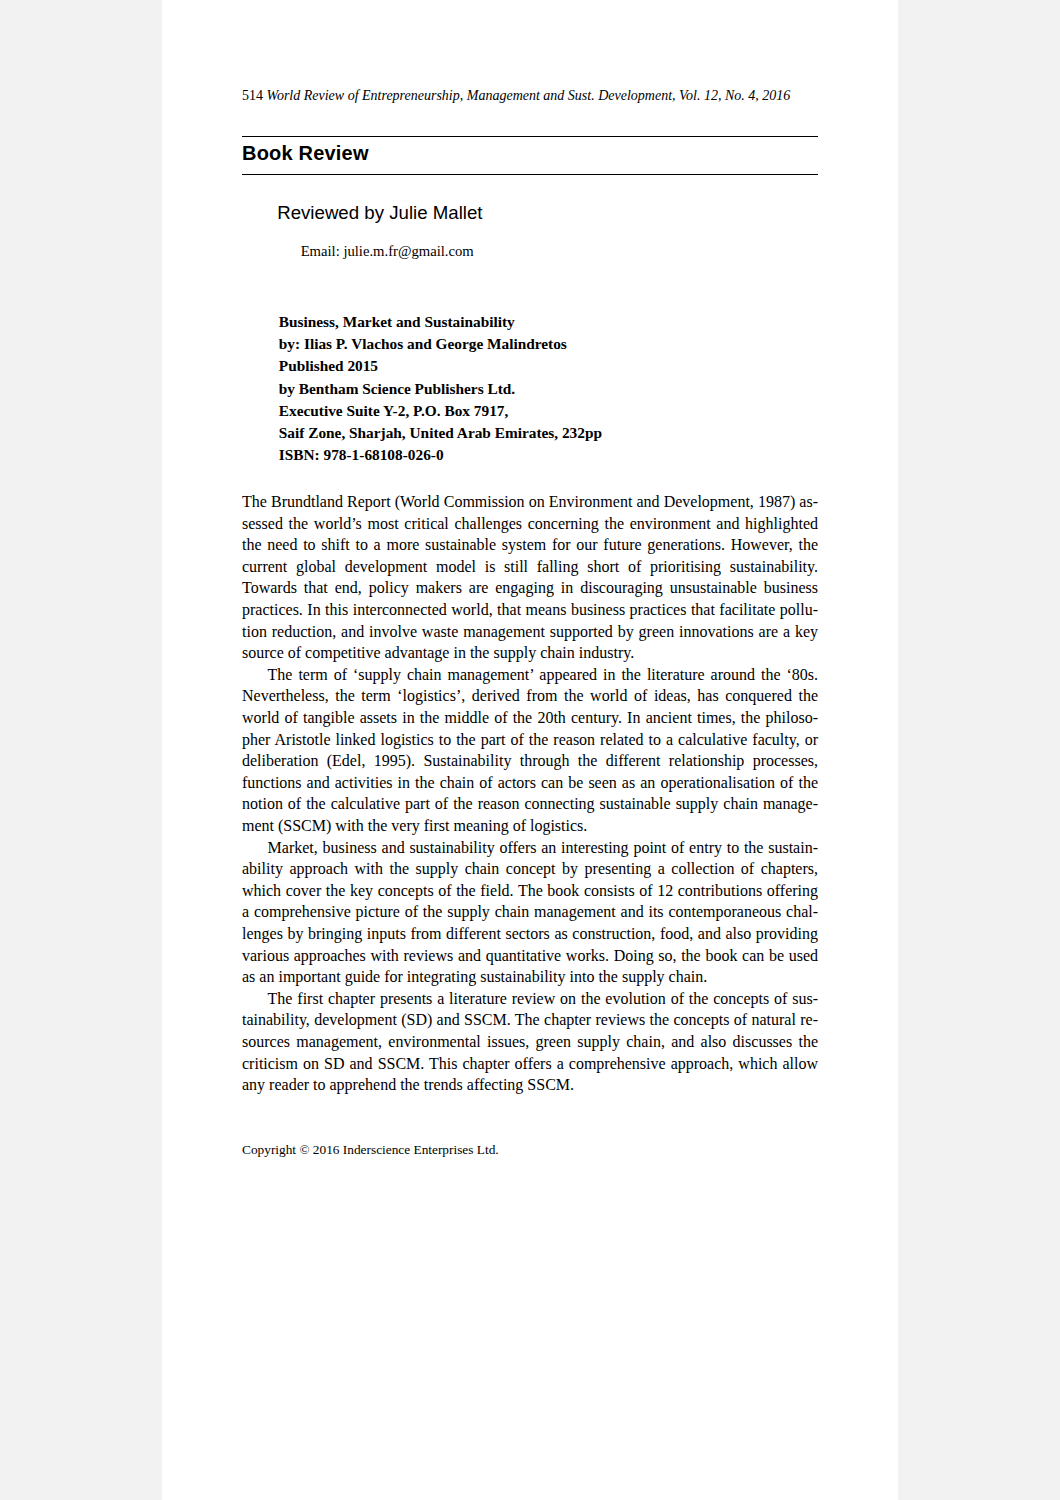514 World Review of Entrepreneurship, Management and Sust. Development, Vol. 12, No. 4, 2016
Book Review
Reviewed by Julie Mallet
Email: julie.m.fr@gmail.com
Business, Market and Sustainability by: Ilias P. Vlachos and George Malindretos Published 2015 by Bentham Science Publishers Ltd. Executive Suite Y-2, P.O. Box 7917, Saif Zone, Sharjah, United Arab Emirates, 232pp ISBN: 978-1-68108-026-0
The Brundtland Report (World Commission on Environment and Development, 1987) assessed the world’s most critical challenges concerning the environment and highlighted the need to shift to a more sustainable system for our future generations. However, the current global development model is still falling short of prioritising sustainability. Towards that end, policy makers are engaging in discouraging unsustainable business practices. In this interconnected world, that means business practices that facilitate pollution reduction, and involve waste management supported by green innovations are a key source of competitive advantage in the supply chain industry.
The term of ‘supply chain management’ appeared in the literature around the ‘80s. Nevertheless, the term ‘logistics’, derived from the world of ideas, has conquered the world of tangible assets in the middle of the 20th century. In ancient times, the philosopher Aristotle linked logistics to the part of the reason related to a calculative faculty, or deliberation (Edel, 1995). Sustainability through the different relationship processes, functions and activities in the chain of actors can be seen as an operationalisation of the notion of the calculative part of the reason connecting sustainable supply chain management (SSCM) with the very first meaning of logistics.
Market, business and sustainability offers an interesting point of entry to the sustainability approach with the supply chain concept by presenting a collection of chapters, which cover the key concepts of the field. The book consists of 12 contributions offering a comprehensive picture of the supply chain management and its contemporaneous challenges by bringing inputs from different sectors as construction, food, and also providing various approaches with reviews and quantitative works. Doing so, the book can be used as an important guide for integrating sustainability into the supply chain.
The first chapter presents a literature review on the evolution of the concepts of sustainability, development (SD) and SSCM. The chapter reviews the concepts of natural resources management, environmental issues, green supply chain, and also discusses the criticism on SD and SSCM. This chapter offers a comprehensive approach, which allow any reader to apprehend the trends affecting SSCM.
Copyright © 2016 Inderscience Enterprises Ltd.